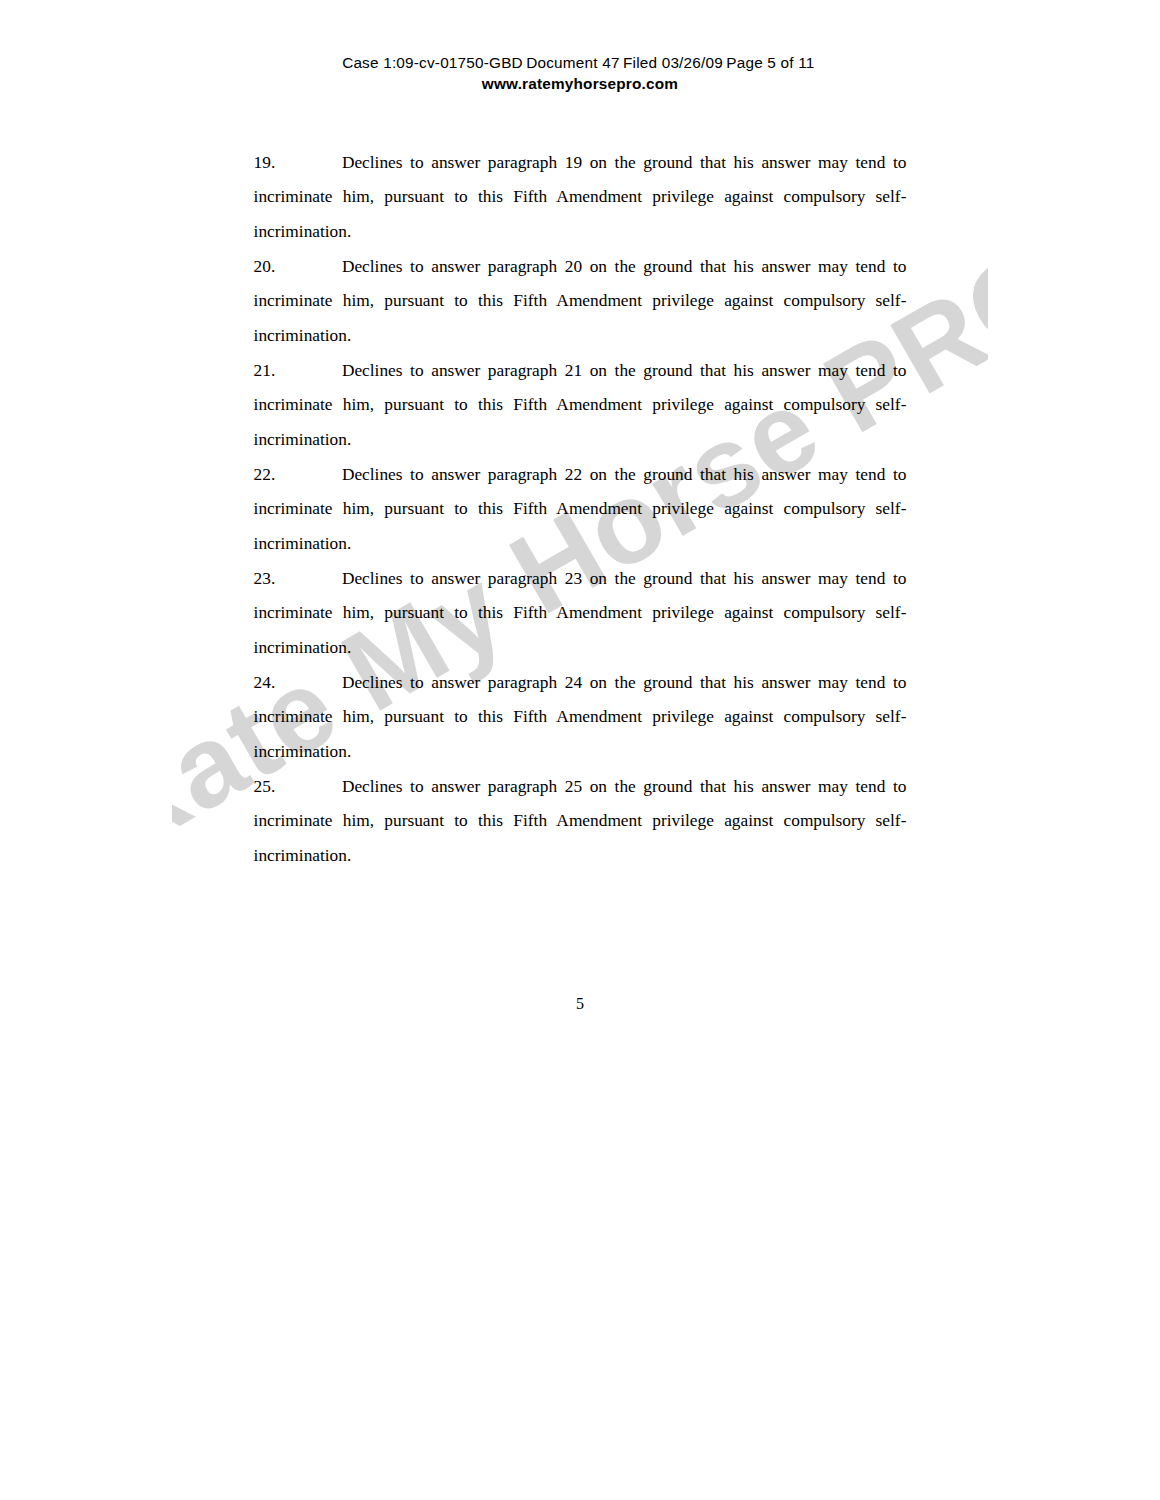Rate My Horse PRO
Case 1:09-cv-01750-GBD Document 47 Filed 03/26/09 Page 5 of 11
www.ratemyhorsepro.com
19. Declines to answer paragraph 19 on the ground that his answer may tend to incriminate him, pursuant to this Fifth Amendment privilege against compulsory self-incrimination.
20. Declines to answer paragraph 20 on the ground that his answer may tend to incriminate him, pursuant to this Fifth Amendment privilege against compulsory self-incrimination.
21. Declines to answer paragraph 21 on the ground that his answer may tend to incriminate him, pursuant to this Fifth Amendment privilege against compulsory self-incrimination.
22. Declines to answer paragraph 22 on the ground that his answer may tend to incriminate him, pursuant to this Fifth Amendment privilege against compulsory self-incrimination.
23. Declines to answer paragraph 23 on the ground that his answer may tend to incriminate him, pursuant to this Fifth Amendment privilege against compulsory self-incrimination.
24. Declines to answer paragraph 24 on the ground that his answer may tend to incriminate him, pursuant to this Fifth Amendment privilege against compulsory self-incrimination.
25. Declines to answer paragraph 25 on the ground that his answer may tend to incriminate him, pursuant to this Fifth Amendment privilege against compulsory self-incrimination.
5